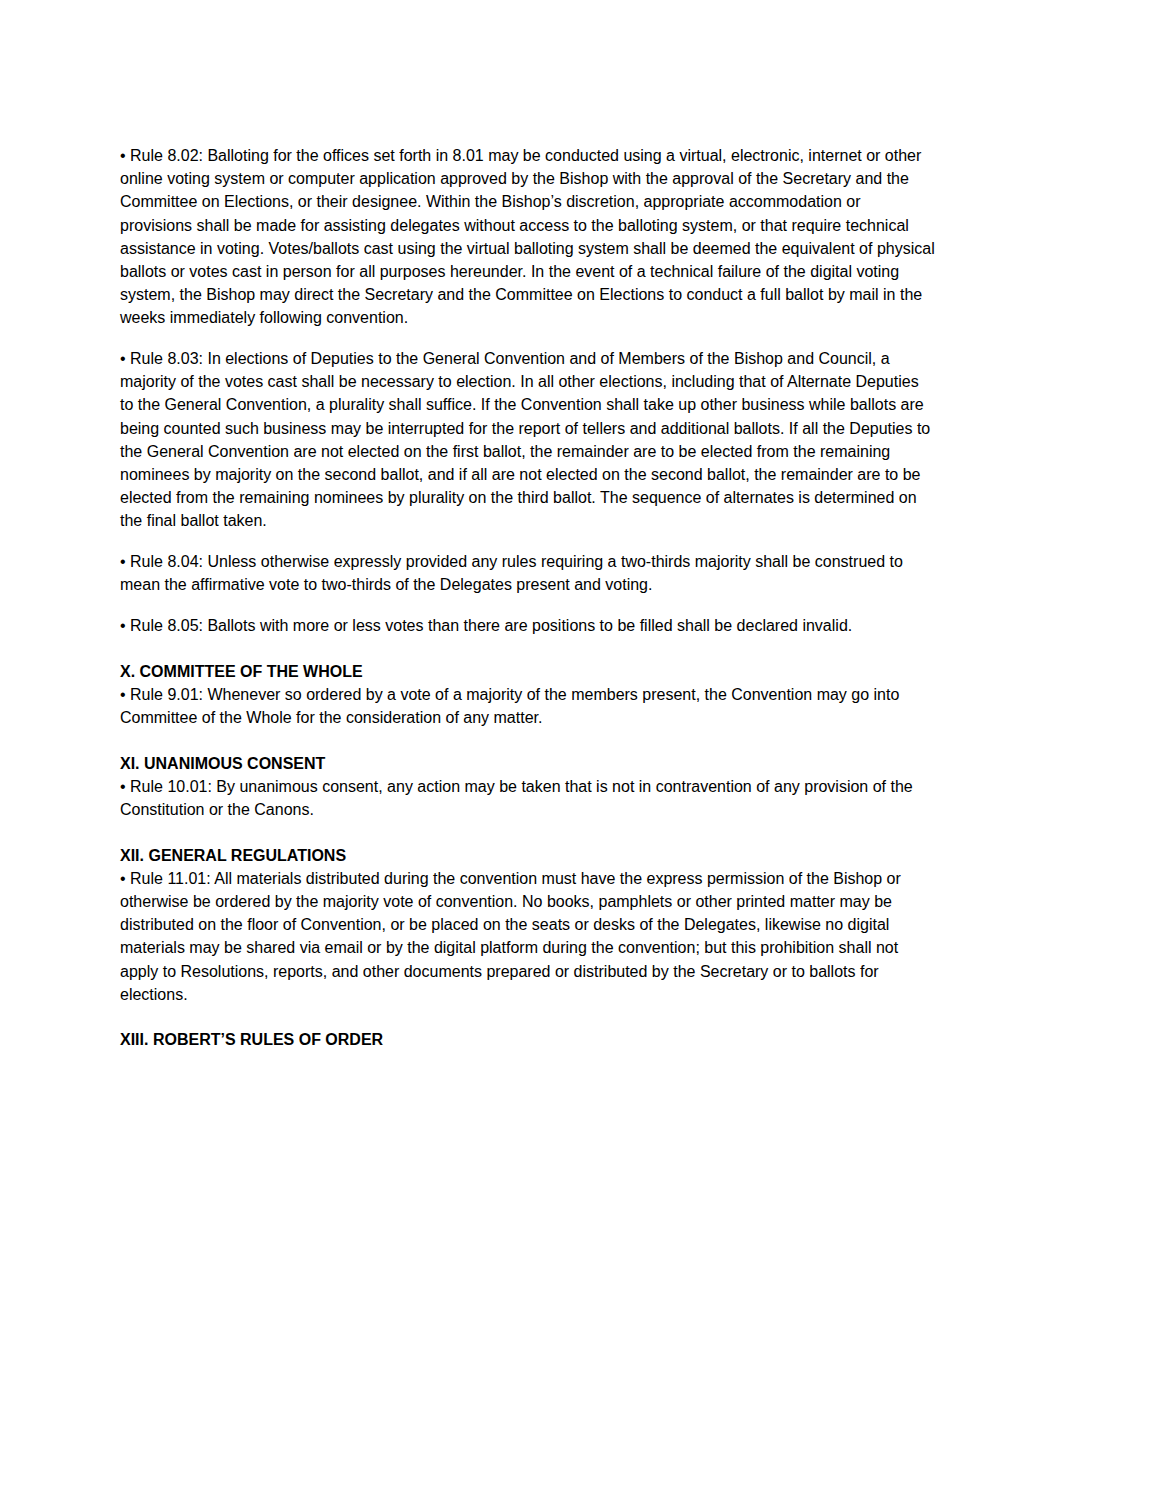• Rule 8.02: Balloting for the offices set forth in 8.01 may be conducted using a virtual, electronic, internet or other online voting system or computer application approved by the Bishop with the approval of the Secretary and the Committee on Elections, or their designee. Within the Bishop’s discretion, appropriate accommodation or provisions shall be made for assisting delegates without access to the balloting system, or that require technical assistance in voting. Votes/ballots cast using the virtual balloting system shall be deemed the equivalent of physical ballots or votes cast in person for all purposes hereunder. In the event of a technical failure of the digital voting system, the Bishop may direct the Secretary and the Committee on Elections to conduct a full ballot by mail in the weeks immediately following convention.
• Rule 8.03: In elections of Deputies to the General Convention and of Members of the Bishop and Council, a majority of the votes cast shall be necessary to election. In all other elections, including that of Alternate Deputies to the General Convention, a plurality shall suffice. If the Convention shall take up other business while ballots are being counted such business may be interrupted for the report of tellers and additional ballots. If all the Deputies to the General Convention are not elected on the first ballot, the remainder are to be elected from the remaining nominees by majority on the second ballot, and if all are not elected on the second ballot, the remainder are to be elected from the remaining nominees by plurality on the third ballot. The sequence of alternates is determined on the final ballot taken.
• Rule 8.04: Unless otherwise expressly provided any rules requiring a two-thirds majority shall be construed to mean the affirmative vote to two-thirds of the Delegates present and voting.
• Rule 8.05: Ballots with more or less votes than there are positions to be filled shall be declared invalid.
X. Committee of the Whole
• Rule 9.01: Whenever so ordered by a vote of a majority of the members present, the Convention may go into Committee of the Whole for the consideration of any matter.
XI. Unanimous Consent
• Rule 10.01: By unanimous consent, any action may be taken that is not in contravention of any provision of the Constitution or the Canons.
XII. General Regulations
• Rule 11.01: All materials distributed during the convention must have the express permission of the Bishop or otherwise be ordered by the majority vote of convention. No books, pamphlets or other printed matter may be distributed on the floor of Convention, or be placed on the seats or desks of the Delegates, likewise no digital materials may be shared via email or by the digital platform during the convention; but this prohibition shall not apply to Resolutions, reports, and other documents prepared or distributed by the Secretary or to ballots for elections.
XIII. Robert’s Rules of Order